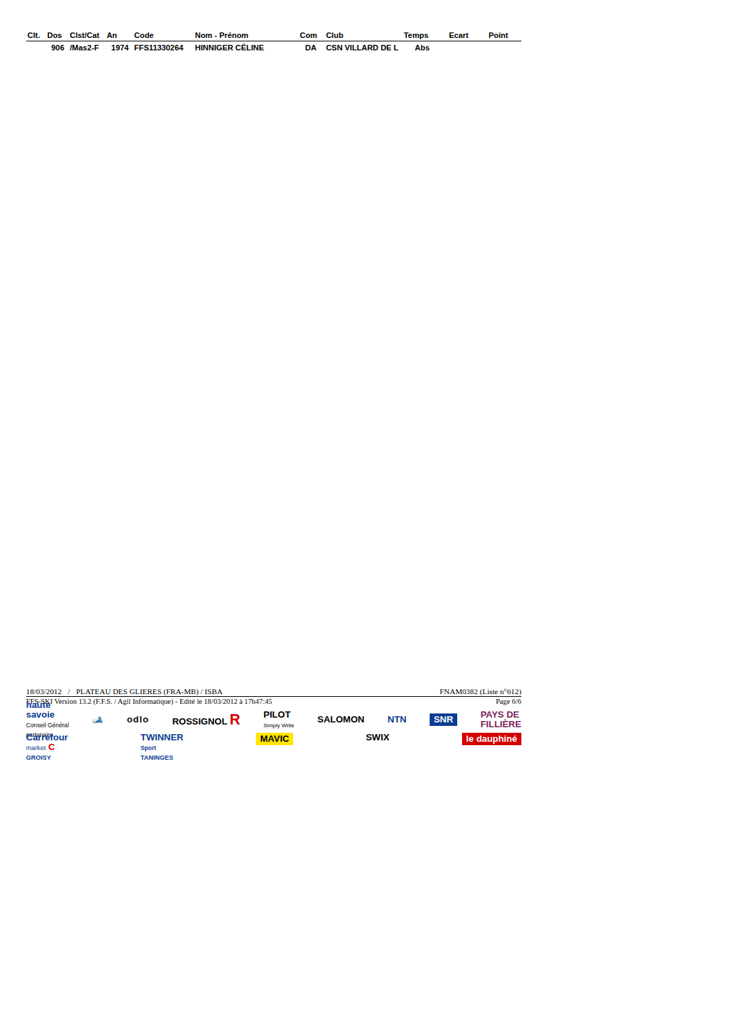| Clt. | Dos | Clst/Cat | An | Code | Nom - Prénom | Com | Club | Temps | Ecart | Point |
| --- | --- | --- | --- | --- | --- | --- | --- | --- | --- | --- |
| | 906 | /Mas2-F | 1974 | FFS11330264 | HINNIGER CÉLINE | DA | CSN VILLARD DE L | Abs | | |
18/03/2012 / PLATEAU DES GLIERES (FRA-MB) / ISBA
FNAM0382 (Liste n°612)
FFS-SKI Version 13.2 (F.F.S. / Agil Informatique) - Edité le 18/03/2012 à 17h47:45
Page 6/6
haute
savoie
Conseil Général
partenaire
🎿
odlo
ROSSIGNOL R
PILOT
Simply Write
SALOMON
NTN
SNR
PAYS DE
FILLIÈRE
Carrefour
market C
GROISY
TWINNER
Sport
TANINGES
MAVIC
SWIX
le dauphiné